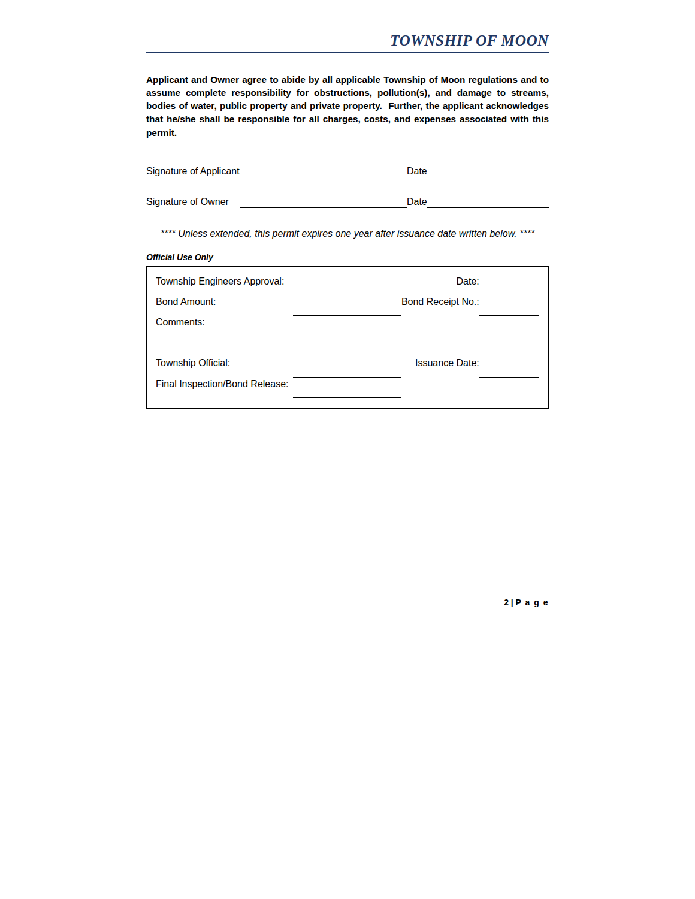TOWNSHIP OF MOON
Applicant and Owner agree to abide by all applicable Township of Moon regulations and to assume complete responsibility for obstructions, pollution(s), and damage to streams, bodies of water, public property and private property. Further, the applicant acknowledges that he/she shall be responsible for all charges, costs, and expenses associated with this permit.
| Signature of Applicant | | Date | |
| Signature of Owner | | Date | |
**** Unless extended, this permit expires one year after issuance date written below. ****
Official Use Only
| Township Engineers Approval: | | Date: | |
| Bond Amount: | | Bond Receipt No.: | |
| Comments: | |
| Township Official: | | Issuance Date: | |
| Final Inspection/Bond Release: | | | |
2 | P a g e